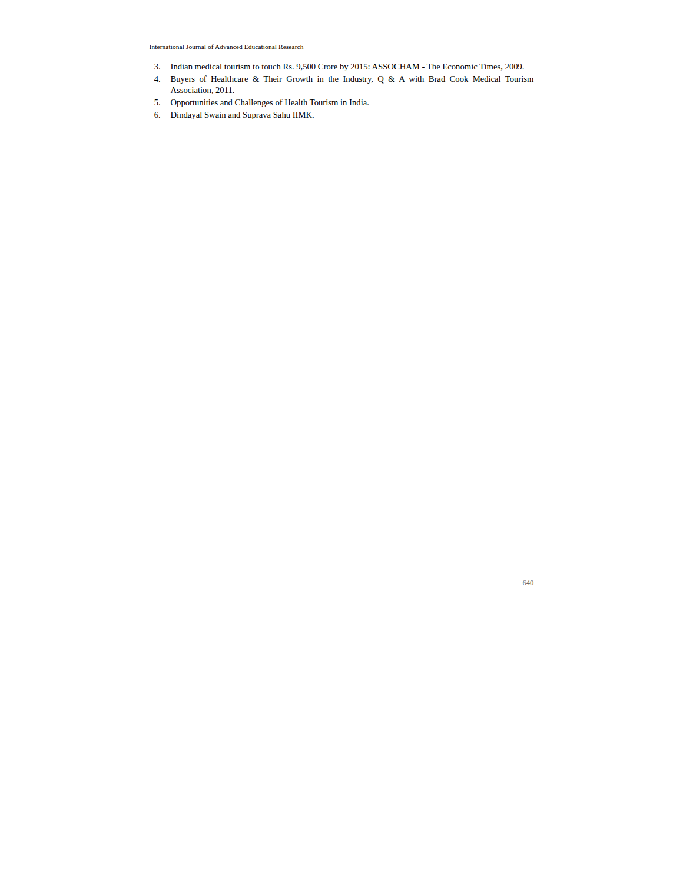International Journal of Advanced Educational Research
3. Indian medical tourism to touch Rs. 9,500 Crore by 2015: ASSOCHAM - The Economic Times, 2009.
4. Buyers of Healthcare & Their Growth in the Industry, Q & A with Brad Cook Medical Tourism Association, 2011.
5. Opportunities and Challenges of Health Tourism in India.
6. Dindayal Swain and Suprava Sahu IIMK.
640